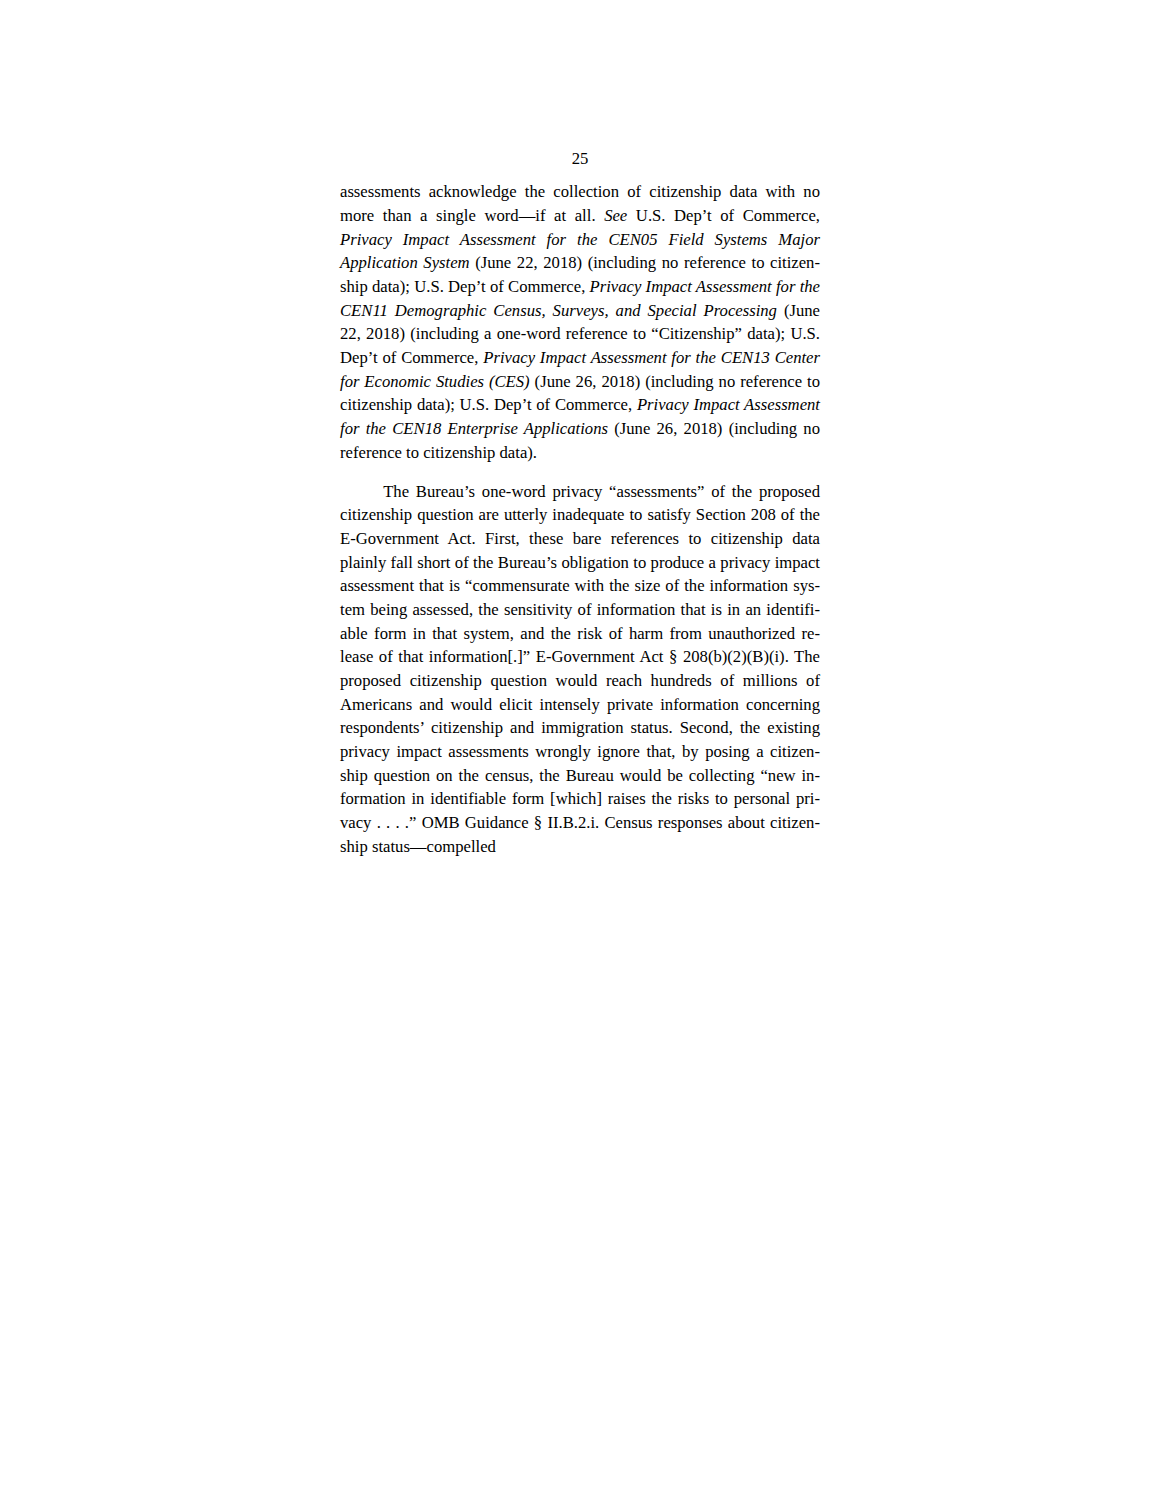25
assessments acknowledge the collection of citizenship data with no more than a single word—if at all. See U.S. Dep’t of Commerce, Privacy Impact Assessment for the CEN05 Field Systems Major Application System (June 22, 2018) (including no reference to citizenship data); U.S. Dep’t of Commerce, Privacy Impact Assessment for the CEN11 Demographic Census, Surveys, and Special Processing (June 22, 2018) (including a one-word reference to “Citizenship” data); U.S. Dep’t of Commerce, Privacy Impact Assessment for the CEN13 Center for Economic Studies (CES) (June 26, 2018) (including no reference to citizenship data); U.S. Dep’t of Commerce, Privacy Impact Assessment for the CEN18 Enterprise Applications (June 26, 2018) (including no reference to citizenship data).
The Bureau’s one-word privacy “assessments” of the proposed citizenship question are utterly inadequate to satisfy Section 208 of the E-Government Act. First, these bare references to citizenship data plainly fall short of the Bureau’s obligation to produce a privacy impact assessment that is “commensurate with the size of the information system being assessed, the sensitivity of information that is in an identifiable form in that system, and the risk of harm from unauthorized release of that information[.]” E-Government Act § 208(b)(2)(B)(i). The proposed citizenship question would reach hundreds of millions of Americans and would elicit intensely private information concerning respondents’ citizenship and immigration status. Second, the existing privacy impact assessments wrongly ignore that, by posing a citizenship question on the census, the Bureau would be collecting “new information in identifiable form [which] raises the risks to personal privacy . . . .” OMB Guidance § II.B.2.i. Census responses about citizenship status—compelled